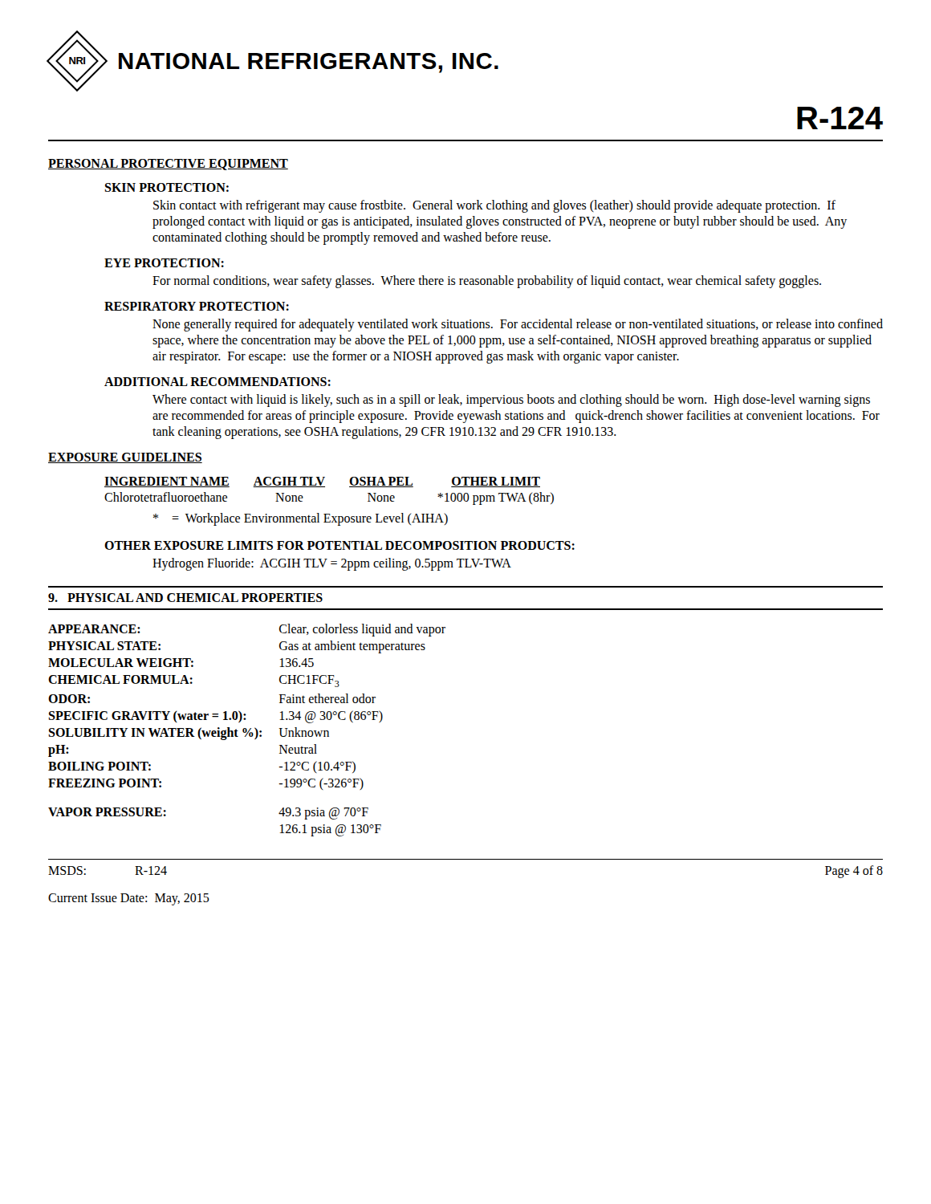NRI
NATIONAL REFRIGERANTS, INC.
R-124
PERSONAL PROTECTIVE EQUIPMENT
SKIN PROTECTION:
Skin contact with refrigerant may cause frostbite. General work clothing and gloves (leather) should provide adequate protection. If prolonged contact with liquid or gas is anticipated, insulated gloves constructed of PVA, neoprene or butyl rubber should be used. Any contaminated clothing should be promptly removed and washed before reuse.
EYE PROTECTION:
For normal conditions, wear safety glasses. Where there is reasonable probability of liquid contact, wear chemical safety goggles.
RESPIRATORY PROTECTION:
None generally required for adequately ventilated work situations. For accidental release or non-ventilated situations, or release into confined space, where the concentration may be above the PEL of 1,000 ppm, use a self-contained, NIOSH approved breathing apparatus or supplied air respirator. For escape: use the former or a NIOSH approved gas mask with organic vapor canister.
ADDITIONAL RECOMMENDATIONS:
Where contact with liquid is likely, such as in a spill or leak, impervious boots and clothing should be worn. High dose-level warning signs are recommended for areas of principle exposure. Provide eyewash stations and quick-drench shower facilities at convenient locations. For tank cleaning operations, see OSHA regulations, 29 CFR 1910.132 and 29 CFR 1910.133.
EXPOSURE GUIDELINES
| INGREDIENT NAME | ACGIH TLV | OSHA PEL | OTHER LIMIT |
| --- | --- | --- | --- |
| Chlorotetrafluoroethane | None | None | *1000 ppm TWA (8hr) |
* = Workplace Environmental Exposure Level (AIHA)
OTHER EXPOSURE LIMITS FOR POTENTIAL DECOMPOSITION PRODUCTS:
Hydrogen Fluoride: ACGIH TLV = 2ppm ceiling, 0.5ppm TLV-TWA
9. PHYSICAL AND CHEMICAL PROPERTIES
| APPEARANCE: | Clear, colorless liquid and vapor |
| PHYSICAL STATE: | Gas at ambient temperatures |
| MOLECULAR WEIGHT: | 136.45 |
| CHEMICAL FORMULA: | CHC1FCF 3 |
| ODOR: | Faint ethereal odor |
| SPECIFIC GRAVITY (water = 1.0): | 1.34 @ 30°C (86°F) |
| SOLUBILITY IN WATER (weight %): | Unknown |
| pH: | Neutral |
| BOILING POINT: | -12°C (10.4°F) |
| FREEZING POINT: | -199°C (-326°F) |
| VAPOR PRESSURE: | 49.3 psia @ 70°F |
| | 126.1 psia @ 130°F |
MSDS: R-124
Page 4 of 8
Current Issue Date: May, 2015